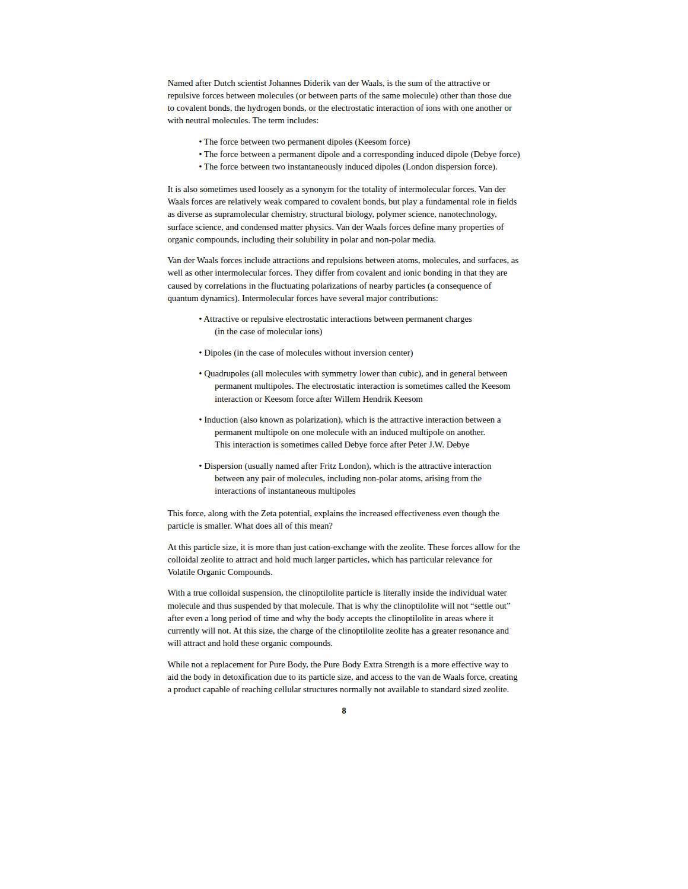Named after Dutch scientist Johannes Diderik van der Waals, is the sum of the attractive or repulsive forces between molecules (or between parts of the same molecule) other than those due to covalent bonds, the hydrogen bonds, or the electrostatic interaction of ions with one another or with neutral molecules. The term includes:
• The force between two permanent dipoles (Keesom force)
• The force between a permanent dipole and a corresponding induced dipole (Debye force)
• The force between two instantaneously induced dipoles (London dispersion force).
It is also sometimes used loosely as a synonym for the totality of intermolecular forces. Van der Waals forces are relatively weak compared to covalent bonds, but play a fundamental role in fields as diverse as supramolecular chemistry, structural biology, polymer science, nanotechnology, surface science, and condensed matter physics. Van der Waals forces define many properties of organic compounds, including their solubility in polar and non-polar media.
Van der Waals forces include attractions and repulsions between atoms, molecules, and surfaces, as well as other intermolecular forces. They differ from covalent and ionic bonding in that they are caused by correlations in the fluctuating polarizations of nearby particles (a consequence of quantum dynamics). Intermolecular forces have several major contributions:
• Attractive or repulsive electrostatic interactions between permanent charges(in the case of molecular ions)
• Dipoles (in the case of molecules without inversion center)
• Quadrupoles (all molecules with symmetry lower than cubic), and in general betweenpermanent multipoles. The electrostatic interaction is sometimes called the Keesom interaction or Keesom force after Willem Hendrik Keesom
• Induction (also known as polarization), which is the attractive interaction between apermanent multipole on one molecule with an induced multipole on another. This interaction is sometimes called Debye force after Peter J.W. Debye
• Dispersion (usually named after Fritz London), which is the attractive interactionbetween any pair of molecules, including non-polar atoms, arising from the interactions of instantaneous multipoles
This force, along with the Zeta potential, explains the increased effectiveness even though the particle is smaller. What does all of this mean?
At this particle size, it is more than just cation-exchange with the zeolite. These forces allow for the colloidal zeolite to attract and hold much larger particles, which has particular relevance for Volatile Organic Compounds.
With a true colloidal suspension, the clinoptilolite particle is literally inside the individual water molecule and thus suspended by that molecule. That is why the clinoptilolite will not “settle out” after even a long period of time and why the body accepts the clinoptilolite in areas where it currently will not. At this size, the charge of the clinoptilolite zeolite has a greater resonance and will attract and hold these organic compounds.
While not a replacement for Pure Body, the Pure Body Extra Strength is a more effective way to aid the body in detoxification due to its particle size, and access to the van de Waals force, creating a product capable of reaching cellular structures normally not available to standard sized zeolite.
8